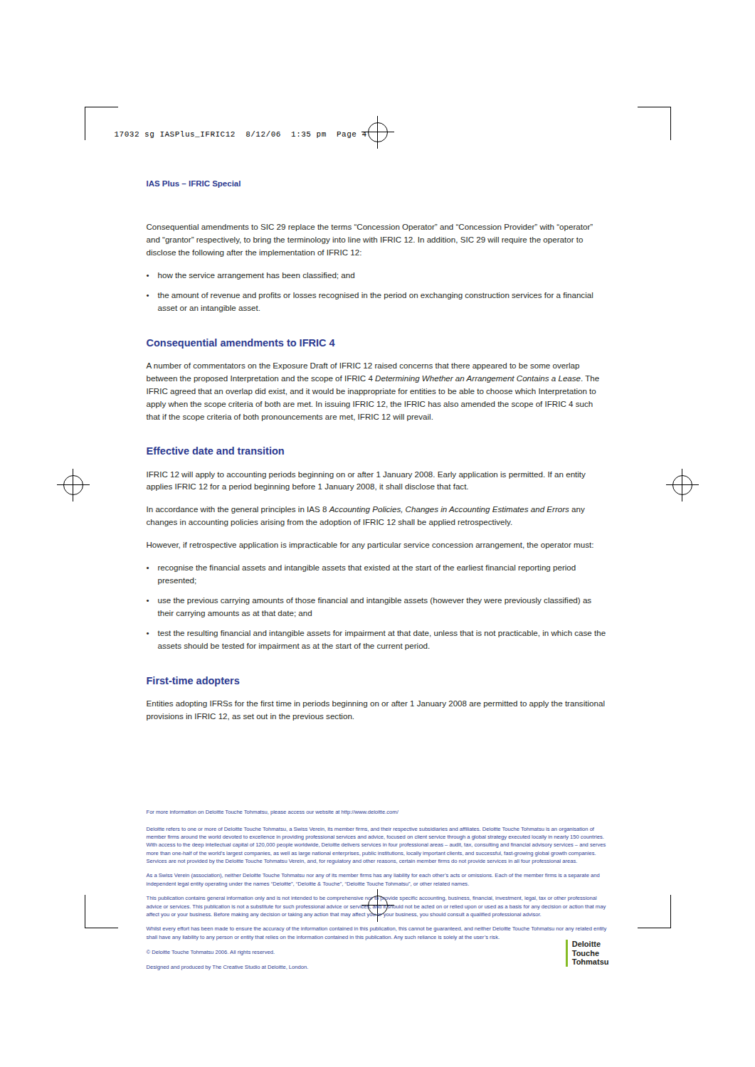17032 sg IASPlus_IFRIC12 8/12/06 1:35 pm Page 4
IAS Plus – IFRIC Special
Consequential amendments to SIC 29 replace the terms “Concession Operator” and “Concession Provider” with “operator” and “grantor” respectively, to bring the terminology into line with IFRIC 12. In addition, SIC 29 will require the operator to disclose the following after the implementation of IFRIC 12:
how the service arrangement has been classified; and
the amount of revenue and profits or losses recognised in the period on exchanging construction services for a financial asset or an intangible asset.
Consequential amendments to IFRIC 4
A number of commentators on the Exposure Draft of IFRIC 12 raised concerns that there appeared to be some overlap between the proposed Interpretation and the scope of IFRIC 4 Determining Whether an Arrangement Contains a Lease. The IFRIC agreed that an overlap did exist, and it would be inappropriate for entities to be able to choose which Interpretation to apply when the scope criteria of both are met. In issuing IFRIC 12, the IFRIC has also amended the scope of IFRIC 4 such that if the scope criteria of both pronouncements are met, IFRIC 12 will prevail.
Effective date and transition
IFRIC 12 will apply to accounting periods beginning on or after 1 January 2008. Early application is permitted. If an entity applies IFRIC 12 for a period beginning before 1 January 2008, it shall disclose that fact.
In accordance with the general principles in IAS 8 Accounting Policies, Changes in Accounting Estimates and Errors any changes in accounting policies arising from the adoption of IFRIC 12 shall be applied retrospectively.
However, if retrospective application is impracticable for any particular service concession arrangement, the operator must:
recognise the financial assets and intangible assets that existed at the start of the earliest financial reporting period presented;
use the previous carrying amounts of those financial and intangible assets (however they were previously classified) as their carrying amounts as at that date; and
test the resulting financial and intangible assets for impairment at that date, unless that is not practicable, in which case the assets should be tested for impairment as at the start of the current period.
First-time adopters
Entities adopting IFRSs for the first time in periods beginning on or after 1 January 2008 are permitted to apply the transitional provisions in IFRIC 12, as set out in the previous section.
For more information on Deloitte Touche Tohmatsu, please access our website at http://www.deloitte.com/
Deloitte refers to one or more of Deloitte Touche Tohmatsu, a Swiss Verein, its member firms, and their respective subsidiaries and affiliates. Deloitte Touche Tohmatsu is an organisation of member firms around the world devoted to excellence in providing professional services and advice, focused on client service through a global strategy executed locally in nearly 150 countries. With access to the deep intellectual capital of 120,000 people worldwide, Deloitte delivers services in four professional areas – audit, tax, consulting and financial advisory services – and serves more than one-half of the world’s largest companies, as well as large national enterprises, public institutions, locally important clients, and successful, fast-growing global growth companies. Services are not provided by the Deloitte Touche Tohmatsu Verein, and, for regulatory and other reasons, certain member firms do not provide services in all four professional areas.
As a Swiss Verein (association), neither Deloitte Touche Tohmatsu nor any of its member firms has any liability for each other’s acts or omissions. Each of the member firms is a separate and independent legal entity operating under the names “Deloitte”, “Deloitte & Touche”, “Deloitte Touche Tohmatsu”, or other related names.
This publication contains general information only and is not intended to be comprehensive nor to provide specific accounting, business, financial, investment, legal, tax or other professional advice or services. This publication is not a substitute for such professional advice or services, and it should not be acted on or relied upon or used as a basis for any decision or action that may affect you or your business. Before making any decision or taking any action that may affect you or your business, you should consult a qualified professional advisor.
Whilst every effort has been made to ensure the accuracy of the information contained in this publication, this cannot be guaranteed, and neither Deloitte Touche Tohmatsu nor any related entity shall have any liability to any person or entity that relies on the information contained in this publication. Any such reliance is solely at the user’s risk.
© Deloitte Touche Tohmatsu 2006. All rights reserved.
Designed and produced by The Creative Studio at Deloitte, London.
Deloitte Touche Tohmatsu